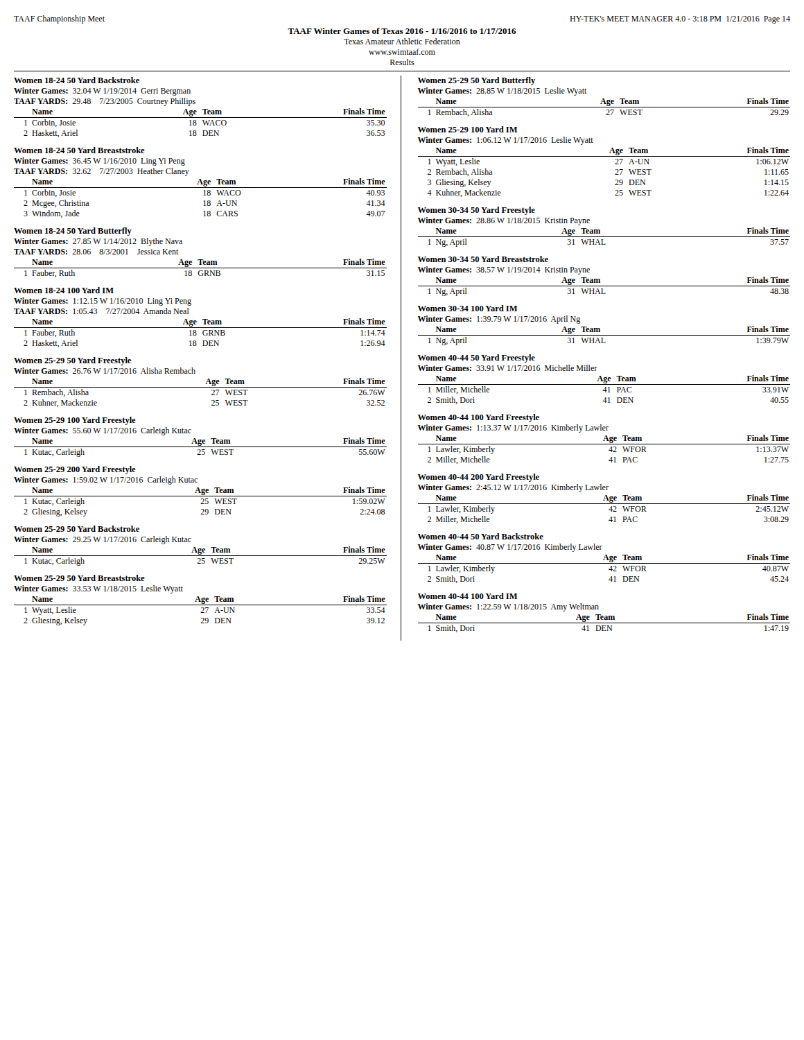TAAF Championship Meet
HY-TEK's MEET MANAGER 4.0 - 3:18 PM 1/21/2016 Page 14
TAAF Winter Games of Texas 2016 - 1/16/2016 to 1/17/2016
Texas Amateur Athletic Federation
www.swimtaaf.com
Results
Women 18-24 50 Yard Backstroke
Winter Games: 32.04 W 1/19/2014 Gerri Bergman
TAAF YARDS: 29.48 7/23/2005 Courtney Phillips
| | Name | Age | Team | Finals Time |
| --- | --- | --- | --- | --- |
| 1 | Corbin, Josie | 18 | WACO | 35.30 |
| 2 | Haskett, Ariel | 18 | DEN | 36.53 |
Women 18-24 50 Yard Breaststroke
Winter Games: 36.45 W 1/16/2010 Ling Yi Peng
TAAF YARDS: 32.62 7/27/2003 Heather Claney
| | Name | Age | Team | Finals Time |
| --- | --- | --- | --- | --- |
| 1 | Corbin, Josie | 18 | WACO | 40.93 |
| 2 | Mcgee, Christina | 18 | A-UN | 41.34 |
| 3 | Windom, Jade | 18 | CARS | 49.07 |
Women 18-24 50 Yard Butterfly
Winter Games: 27.85 W 1/14/2012 Blythe Nava
TAAF YARDS: 28.06 8/3/2001 Jessica Kent
| | Name | Age | Team | Finals Time |
| --- | --- | --- | --- | --- |
| 1 | Fauber, Ruth | 18 | GRNB | 31.15 |
Women 18-24 100 Yard IM
Winter Games: 1:12.15 W 1/16/2010 Ling Yi Peng
TAAF YARDS: 1:05.43 7/27/2004 Amanda Neal
| | Name | Age | Team | Finals Time |
| --- | --- | --- | --- | --- |
| 1 | Fauber, Ruth | 18 | GRNB | 1:14.74 |
| 2 | Haskett, Ariel | 18 | DEN | 1:26.94 |
Women 25-29 50 Yard Freestyle
Winter Games: 26.76 W 1/17/2016 Alisha Rembach
| | Name | Age | Team | Finals Time |
| --- | --- | --- | --- | --- |
| 1 | Rembach, Alisha | 27 | WEST | 26.76W |
| 2 | Kuhner, Mackenzie | 25 | WEST | 32.52 |
Women 25-29 100 Yard Freestyle
Winter Games: 55.60 W 1/17/2016 Carleigh Kutac
| | Name | Age | Team | Finals Time |
| --- | --- | --- | --- | --- |
| 1 | Kutac, Carleigh | 25 | WEST | 55.60W |
Women 25-29 200 Yard Freestyle
Winter Games: 1:59.02 W 1/17/2016 Carleigh Kutac
| | Name | Age | Team | Finals Time |
| --- | --- | --- | --- | --- |
| 1 | Kutac, Carleigh | 25 | WEST | 1:59.02W |
| 2 | Gliesing, Kelsey | 29 | DEN | 2:24.08 |
Women 25-29 50 Yard Backstroke
Winter Games: 29.25 W 1/17/2016 Carleigh Kutac
| | Name | Age | Team | Finals Time |
| --- | --- | --- | --- | --- |
| 1 | Kutac, Carleigh | 25 | WEST | 29.25W |
Women 25-29 50 Yard Breaststroke
Winter Games: 33.53 W 1/18/2015 Leslie Wyatt
| | Name | Age | Team | Finals Time |
| --- | --- | --- | --- | --- |
| 1 | Wyatt, Leslie | 27 | A-UN | 33.54 |
| 2 | Gliesing, Kelsey | 29 | DEN | 39.12 |
Women 25-29 50 Yard Butterfly
Winter Games: 28.85 W 1/18/2015 Leslie Wyatt
| | Name | Age | Team | Finals Time |
| --- | --- | --- | --- | --- |
| 1 | Rembach, Alisha | 27 | WEST | 29.29 |
Women 25-29 100 Yard IM
Winter Games: 1:06.12 W 1/17/2016 Leslie Wyatt
| | Name | Age | Team | Finals Time |
| --- | --- | --- | --- | --- |
| 1 | Wyatt, Leslie | 27 | A-UN | 1:06.12W |
| 2 | Rembach, Alisha | 27 | WEST | 1:11.65 |
| 3 | Gliesing, Kelsey | 29 | DEN | 1:14.15 |
| 4 | Kuhner, Mackenzie | 25 | WEST | 1:22.64 |
Women 30-34 50 Yard Freestyle
Winter Games: 28.86 W 1/18/2015 Kristin Payne
| | Name | Age | Team | Finals Time |
| --- | --- | --- | --- | --- |
| 1 | Ng, April | 31 | WHAL | 37.57 |
Women 30-34 50 Yard Breaststroke
Winter Games: 38.57 W 1/19/2014 Kristin Payne
| | Name | Age | Team | Finals Time |
| --- | --- | --- | --- | --- |
| 1 | Ng, April | 31 | WHAL | 48.38 |
Women 30-34 100 Yard IM
Winter Games: 1:39.79 W 1/17/2016 April Ng
| | Name | Age | Team | Finals Time |
| --- | --- | --- | --- | --- |
| 1 | Ng, April | 31 | WHAL | 1:39.79W |
Women 40-44 50 Yard Freestyle
Winter Games: 33.91 W 1/17/2016 Michelle Miller
| | Name | Age | Team | Finals Time |
| --- | --- | --- | --- | --- |
| 1 | Miller, Michelle | 41 | PAC | 33.91W |
| 2 | Smith, Dori | 41 | DEN | 40.55 |
Women 40-44 100 Yard Freestyle
Winter Games: 1:13.37 W 1/17/2016 Kimberly Lawler
| | Name | Age | Team | Finals Time |
| --- | --- | --- | --- | --- |
| 1 | Lawler, Kimberly | 42 | WFOR | 1:13.37W |
| 2 | Miller, Michelle | 41 | PAC | 1:27.75 |
Women 40-44 200 Yard Freestyle
Winter Games: 2:45.12 W 1/17/2016 Kimberly Lawler
| | Name | Age | Team | Finals Time |
| --- | --- | --- | --- | --- |
| 1 | Lawler, Kimberly | 42 | WFOR | 2:45.12W |
| 2 | Miller, Michelle | 41 | PAC | 3:08.29 |
Women 40-44 50 Yard Backstroke
Winter Games: 40.87 W 1/17/2016 Kimberly Lawler
| | Name | Age | Team | Finals Time |
| --- | --- | --- | --- | --- |
| 1 | Lawler, Kimberly | 42 | WFOR | 40.87W |
| 2 | Smith, Dori | 41 | DEN | 45.24 |
Women 40-44 100 Yard IM
Winter Games: 1:22.59 W 1/18/2015 Amy Weltman
| | Name | Age | Team | Finals Time |
| --- | --- | --- | --- | --- |
| 1 | Smith, Dori | 41 | DEN | 1:47.19 |